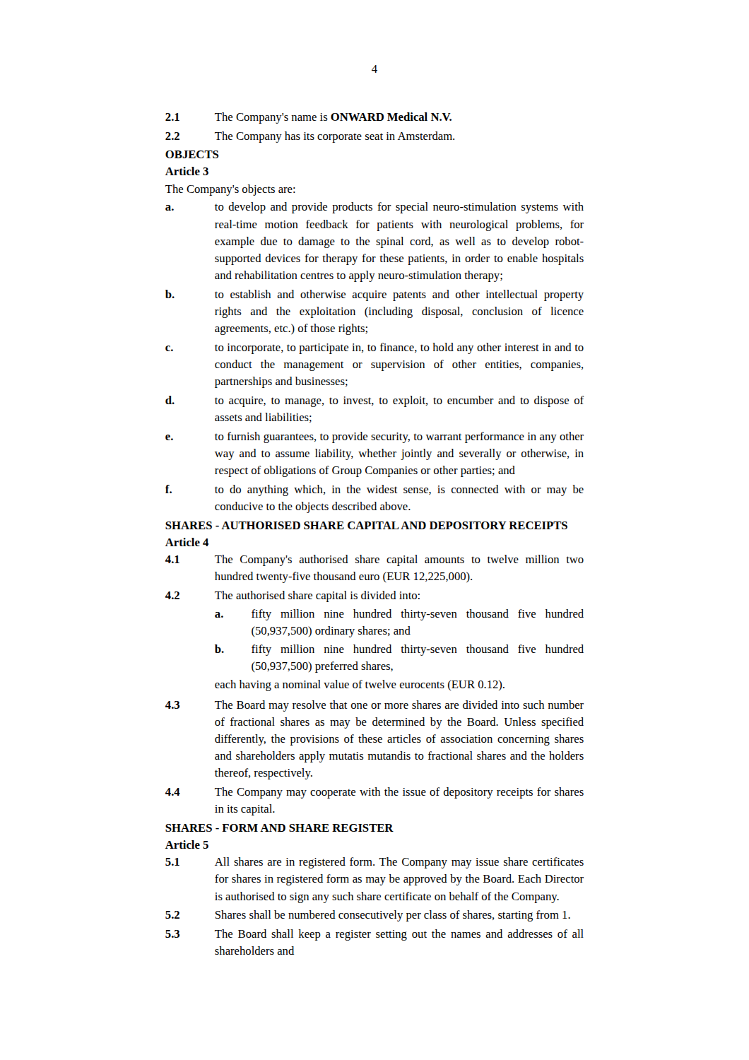4
2.1
The Company's name is ONWARD Medical N.V.
2.2
The Company has its corporate seat in Amsterdam.
Objects
Article 3
The Company's objects are:
a. to develop and provide products for special neuro-stimulation systems with real-time motion feedback for patients with neurological problems, for example due to damage to the spinal cord, as well as to develop robot-supported devices for therapy for these patients, in order to enable hospitals and rehabilitation centres to apply neuro-stimulation therapy;
b. to establish and otherwise acquire patents and other intellectual property rights and the exploitation (including disposal, conclusion of licence agreements, etc.) of those rights;
c. to incorporate, to participate in, to finance, to hold any other interest in and to conduct the management or supervision of other entities, companies, partnerships and businesses;
d. to acquire, to manage, to invest, to exploit, to encumber and to dispose of assets and liabilities;
e. to furnish guarantees, to provide security, to warrant performance in any other way and to assume liability, whether jointly and severally or otherwise, in respect of obligations of Group Companies or other parties; and
f. to do anything which, in the widest sense, is connected with or may be conducive to the objects described above.
Shares - authorised share capital and depository receipts
Article 4
4.1
The Company's authorised share capital amounts to twelve million two hundred twenty-five thousand euro (EUR 12,225,000).
4.2
The authorised share capital is divided into:
a. fifty million nine hundred thirty-seven thousand five hundred (50,937,500) ordinary shares; and
b. fifty million nine hundred thirty-seven thousand five hundred (50,937,500) preferred shares,
each having a nominal value of twelve eurocents (EUR 0.12).
4.3
The Board may resolve that one or more shares are divided into such number of fractional shares as may be determined by the Board. Unless specified differently, the provisions of these articles of association concerning shares and shareholders apply mutatis mutandis to fractional shares and the holders thereof, respectively.
4.4
The Company may cooperate with the issue of depository receipts for shares in its capital.
Shares - form and share register
Article 5
5.1
All shares are in registered form. The Company may issue share certificates for shares in registered form as may be approved by the Board. Each Director is authorised to sign any such share certificate on behalf of the Company.
5.2
Shares shall be numbered consecutively per class of shares, starting from 1.
5.3
The Board shall keep a register setting out the names and addresses of all shareholders and